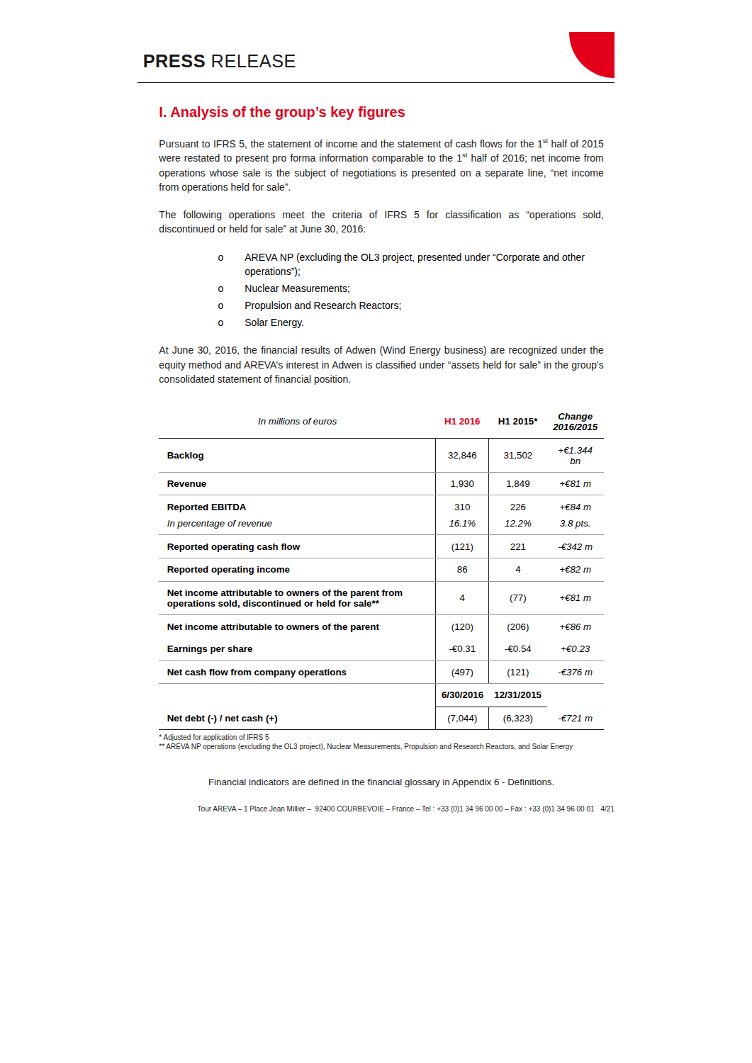PRESS RELEASE
I. Analysis of the group’s key figures
Pursuant to IFRS 5, the statement of income and the statement of cash flows for the 1st half of 2015 were restated to present pro forma information comparable to the 1st half of 2016; net income from operations whose sale is the subject of negotiations is presented on a separate line, “net income from operations held for sale”.
The following operations meet the criteria of IFRS 5 for classification as “operations sold, discontinued or held for sale” at June 30, 2016:
AREVA NP (excluding the OL3 project, presented under “Corporate and other operations”);
Nuclear Measurements;
Propulsion and Research Reactors;
Solar Energy.
At June 30, 2016, the financial results of Adwen (Wind Energy business) are recognized under the equity method and AREVA’s interest in Adwen is classified under “assets held for sale” in the group's consolidated statement of financial position.
| In millions of euros | H1 2016 | H1 2015* | Change 2016/2015 |
| --- | --- | --- | --- |
| Backlog | 32,846 | 31,502 | +€1.344 bn |
| Revenue | 1,930 | 1,849 | +€81 m |
| Reported EBITDA | 310 | 226 | +€84 m |
| In percentage of revenue | 16.1% | 12.2% | 3.8 pts. |
| Reported operating cash flow | (121) | 221 | -€342 m |
| Reported operating income | 86 | 4 | +€82 m |
| Net income attributable to owners of the parent from operations sold, discontinued or held for sale** | 4 | (77) | +€81 m |
| Net income attributable to owners of the parent | (120) | (206) | +€86 m |
| Earnings per share | -€0.31 | -€0.54 | +€0.23 |
| Net cash flow from company operations | (497) | (121) | -€376 m |
| | 6/30/2016 | 12/31/2015 | |
| Net debt (-) / net cash (+) | (7,044) | (6,323) | -€721 m |
* Adjusted for application of IFRS 5
** AREVA NP operations (excluding the OL3 project), Nuclear Measurements, Propulsion and Research Reactors, and Solar Energy
Financial indicators are defined in the financial glossary in Appendix 6 - Definitions.
Tour AREVA – 1 Place Jean Millier – 92400 COURBEVOIE – France – Tel : +33 (0)1 34 96 00 00 – Fax : +33 (0)1 34 96 00 01
4/21